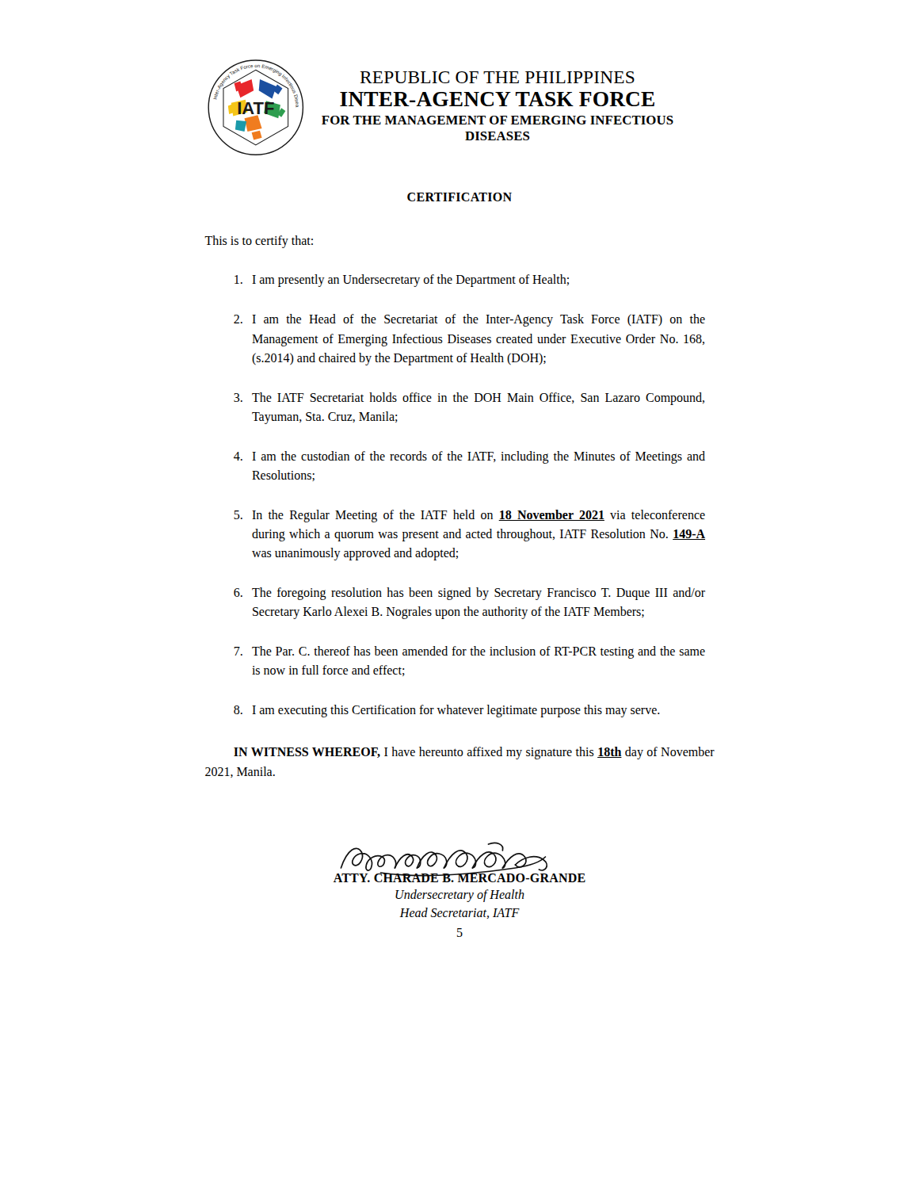IATF Inter-Agency Task Force on Emerging Infectious Diseases
REPUBLIC OF THE PHILIPPINES
INTER-AGENCY TASK FORCE
FOR THE MANAGEMENT OF EMERGING INFECTIOUS DISEASES
CERTIFICATION
This is to certify that:
1. I am presently an Undersecretary of the Department of Health;
2. I am the Head of the Secretariat of the Inter-Agency Task Force (IATF) on the Management of Emerging Infectious Diseases created under Executive Order No. 168, (s.2014) and chaired by the Department of Health (DOH);
3. The IATF Secretariat holds office in the DOH Main Office, San Lazaro Compound, Tayuman, Sta. Cruz, Manila;
4. I am the custodian of the records of the IATF, including the Minutes of Meetings and Resolutions;
5. In the Regular Meeting of the IATF held on 18 November 2021 via teleconference during which a quorum was present and acted throughout, IATF Resolution No. 149-A was unanimously approved and adopted;
6. The foregoing resolution has been signed by Secretary Francisco T. Duque III and/or Secretary Karlo Alexei B. Nograles upon the authority of the IATF Members;
7. The Par. C. thereof has been amended for the inclusion of RT-PCR testing and the same is now in full force and effect;
8. I am executing this Certification for whatever legitimate purpose this may serve.
IN WITNESS WHEREOF, I have hereunto affixed my signature this 18th day of November 2021, Manila.
ATTY. CHARADE B. MERCADO-GRANDE
Undersecretary of Health
Head Secretariat, IATF
5